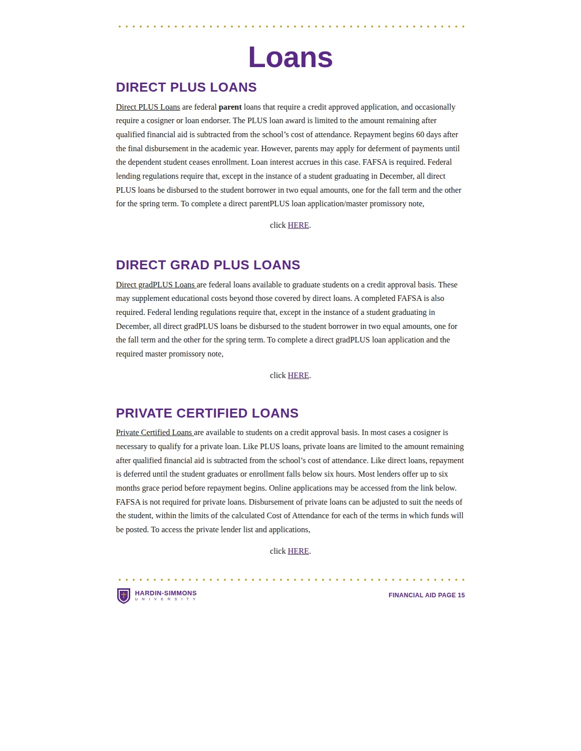Loans
Direct PLUS Loans
Direct PLUS Loans are federal parent loans that require a credit approved application, and occasionally require a cosigner or loan endorser. The PLUS loan award is limited to the amount remaining after qualified financial aid is subtracted from the school’s cost of attendance. Repayment begins 60 days after the final disbursement in the academic year. However, parents may apply for deferment of payments until the dependent student ceases enrollment. Loan interest accrues in this case. FAFSA is required. Federal lending regulations require that, except in the instance of a student graduating in December, all direct PLUS loans be disbursed to the student borrower in two equal amounts, one for the fall term and the other for the spring term. To complete a direct parentPLUS loan application/master promissory note,
click HERE.
Direct Grad PLUS Loans
Direct gradPLUS Loans are federal loans available to graduate students on a credit approval basis. These may supplement educational costs beyond those covered by direct loans. A completed FAFSA is also required. Federal lending regulations require that, except in the instance of a student graduating in December, all direct gradPLUS loans be disbursed to the student borrower in two equal amounts, one for the fall term and the other for the spring term. To complete a direct gradPLUS loan application and the required master promissory note,
click HERE.
Private Certified Loans
Private Certified Loans are available to students on a credit approval basis. In most cases a cosigner is necessary to qualify for a private loan. Like PLUS loans, private loans are limited to the amount remaining after qualified financial aid is subtracted from the school’s cost of attendance. Like direct loans, repayment is deferred until the student graduates or enrollment falls below six hours. Most lenders offer up to six months grace period before repayment begins. Online applications may be accessed from the link below. FAFSA is not required for private loans. Disbursement of private loans can be adjusted to suit the needs of the student, within the limits of the calculated Cost of Attendance for each of the terms in which funds will be posted. To access the private lender list and applications,
click HERE.
HARDIN-SIMMONS
U N I V E R S I T Y
FINANCIAL AID PAGE 15